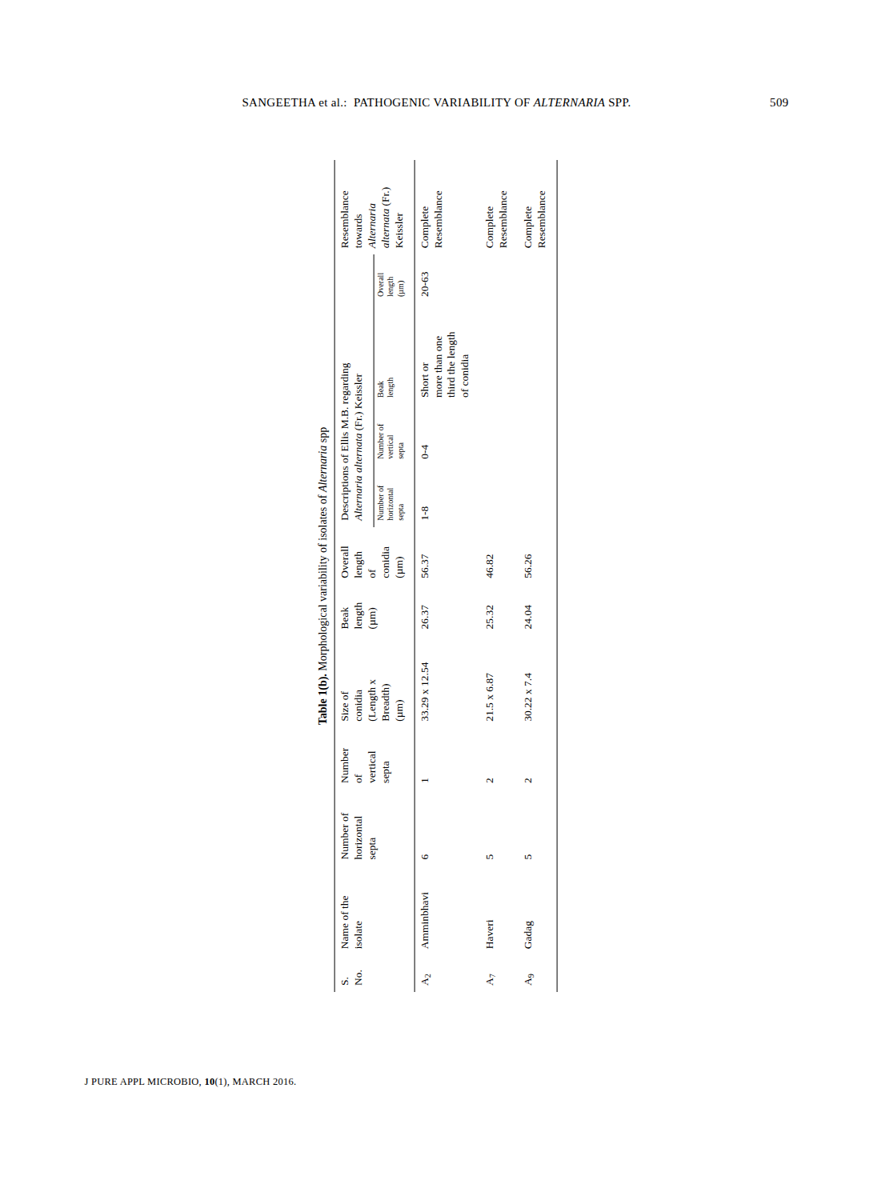SANGEETHA et al.: PATHOGENIC VARIABILITY OF ALTERNARIA SPP. 509
Table 1(b). Morphological variability of isolates of Alternaria spp
| S. No. | Name of the isolate | Number of horizontal septa | Number of vertical septa | Size of conidia (Length x Breadth) (µm) | Beak length (µm) | Overall length of conidia (µm) | Descriptions of Ellis M.B. regarding Alternaria alternata (Fr.) Keissler | Resemblance towards Alternaria alternata (Fr.) Keissler |
| --- | --- | --- | --- | --- | --- | --- | --- | --- |
| Number of horizontal septa | Number of vertical septa | Beak length | Overall length (µm) |
| A 2 | Amminbhavi | 6 | 1 | 33.29 x 12.54 | 26.37 | 56.37 | 1-8 | 0-4 | Short or more than one third the length of conidia | 20-63 | Complete Resemblance |
| A 7 | Haveri | 5 | 2 | 21.5 x 6.87 | 25.32 | 46.82 | | | | | Complete Resemblance |
| A 9 | Gadag | 5 | 2 | 30.22 x 7.4 | 24.04 | 56.26 | | | | | Complete Resemblance |
J PURE APPL MICROBIO, 10(1), MARCH 2016.